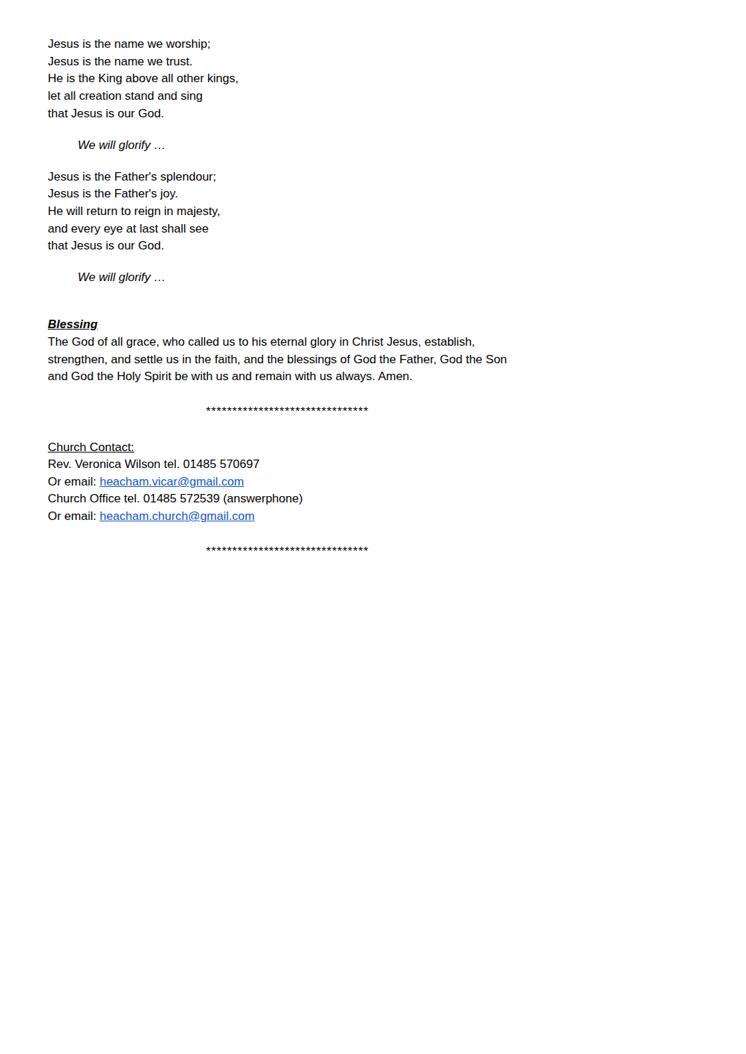Jesus is the name we worship;
Jesus is the name we trust.
He is the King above all other kings,
let all creation stand and sing
that Jesus is our God.
We will glorify …
Jesus is the Father's splendour;
Jesus is the Father's joy.
He will return to reign in majesty,
and every eye at last shall see
that Jesus is our God.
We will glorify …
Blessing
The God of all grace, who called us to his eternal glory in Christ Jesus, establish, strengthen, and settle us in the faith, and the blessings of God the Father, God the Son and God the Holy Spirit be with us and remain with us always. Amen.
*******************************
Church Contact:
Rev. Veronica Wilson tel. 01485 570697
Or email: heacham.vicar@gmail.com
Church Office tel. 01485 572539 (answerphone)
Or email: heacham.church@gmail.com
*******************************